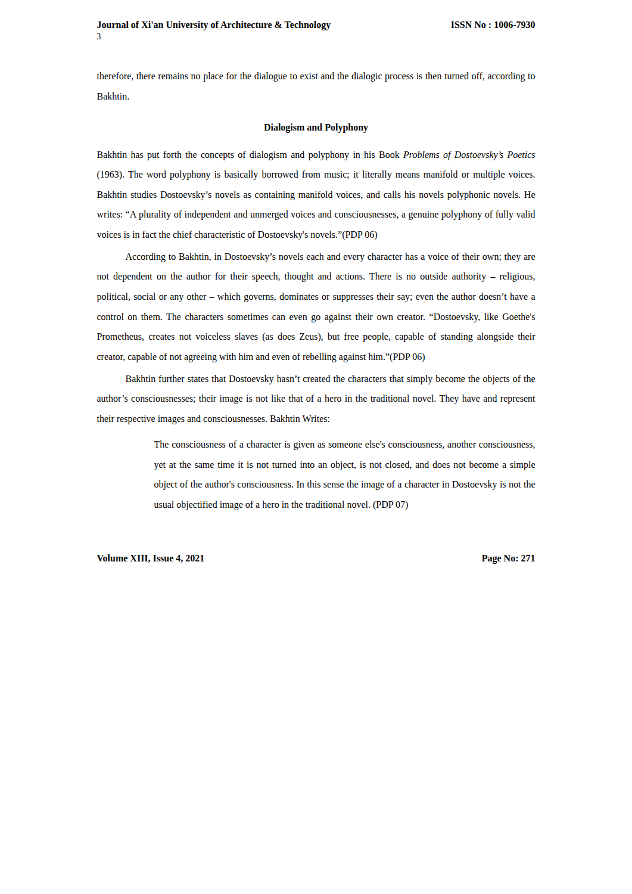Journal of Xi'an University of Architecture & Technology
ISSN No : 1006-7930
3
therefore, there remains no place for the dialogue to exist and the dialogic process is then turned off, according to Bakhtin.
Dialogism and Polyphony
Bakhtin has put forth the concepts of dialogism and polyphony in his Book Problems of Dostoevsky’s Poetics (1963). The word polyphony is basically borrowed from music; it literally means manifold or multiple voices. Bakhtin studies Dostoevsky’s novels as containing manifold voices, and calls his novels polyphonic novels. He writes: “A plurality of independent and unmerged voices and consciousnesses, a genuine polyphony of fully valid voices is in fact the chief characteristic of Dostoevsky's novels.”(PDP 06)
According to Bakhtin, in Dostoevsky’s novels each and every character has a voice of their own; they are not dependent on the author for their speech, thought and actions. There is no outside authority – religious, political, social or any other – which governs, dominates or suppresses their say; even the author doesn’t have a control on them. The characters sometimes can even go against their own creator. “Dostoevsky, like Goethe's Prometheus, creates not voiceless slaves (as does Zeus), but free people, capable of standing alongside their creator, capable of not agreeing with him and even of rebelling against him.”(PDP 06)
Bakhtin further states that Dostoevsky hasn’t created the characters that simply become the objects of the author’s consciousnesses; their image is not like that of a hero in the traditional novel. They have and represent their respective images and consciousnesses. Bakhtin Writes:
The consciousness of a character is given as someone else's consciousness, another consciousness, yet at the same time it is not turned into an object, is not closed, and does not become a simple object of the author's consciousness. In this sense the image of a character in Dostoevsky is not the usual objectified image of a hero in the traditional novel. (PDP 07)
Volume XIII, Issue 4, 2021
Page No: 271